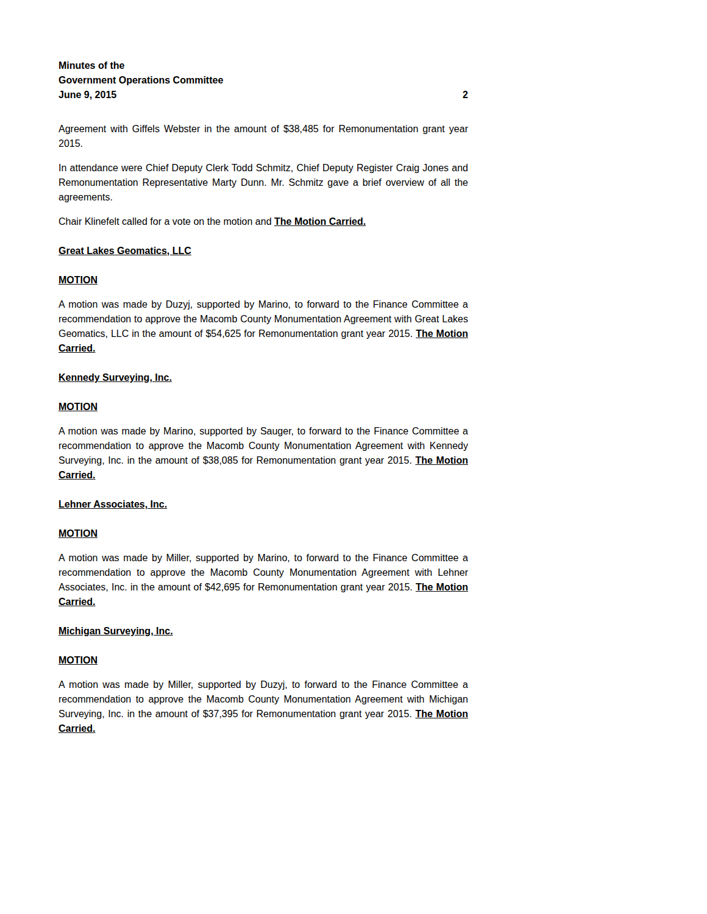Minutes of the
Government Operations Committee
June 9, 2015 2
Agreement with Giffels Webster in the amount of $38,485 for Remonumentation grant year 2015.
In attendance were Chief Deputy Clerk Todd Schmitz, Chief Deputy Register Craig Jones and Remonumentation Representative Marty Dunn. Mr. Schmitz gave a brief overview of all the agreements.
Chair Klinefelt called for a vote on the motion and The Motion Carried.
Great Lakes Geomatics, LLC
MOTION
A motion was made by Duzyj, supported by Marino, to forward to the Finance Committee a recommendation to approve the Macomb County Monumentation Agreement with Great Lakes Geomatics, LLC in the amount of $54,625 for Remonumentation grant year 2015. The Motion Carried.
Kennedy Surveying, Inc.
MOTION
A motion was made by Marino, supported by Sauger, to forward to the Finance Committee a recommendation to approve the Macomb County Monumentation Agreement with Kennedy Surveying, Inc. in the amount of $38,085 for Remonumentation grant year 2015. The Motion Carried.
Lehner Associates, Inc.
MOTION
A motion was made by Miller, supported by Marino, to forward to the Finance Committee a recommendation to approve the Macomb County Monumentation Agreement with Lehner Associates, Inc. in the amount of $42,695 for Remonumentation grant year 2015. The Motion Carried.
Michigan Surveying, Inc.
MOTION
A motion was made by Miller, supported by Duzyj, to forward to the Finance Committee a recommendation to approve the Macomb County Monumentation Agreement with Michigan Surveying, Inc. in the amount of $37,395 for Remonumentation grant year 2015. The Motion Carried.